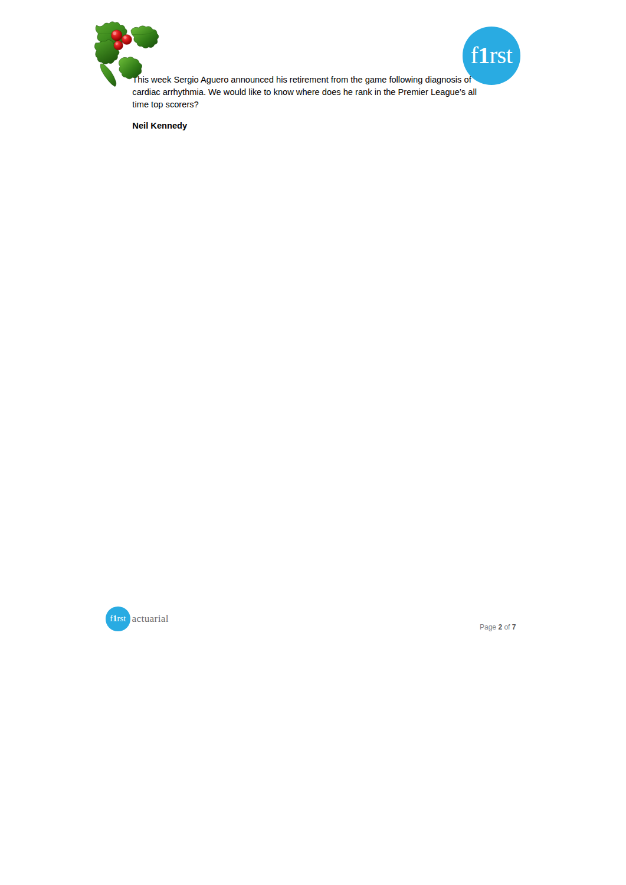f1rst
This week Sergio Aguero announced his retirement from the game following diagnosis of cardiac arrhythmia. We would like to know where does he rank in the Premier League’s all time top scorers?
Neil Kennedy
f1rst
actuarial
Page 2 of 7